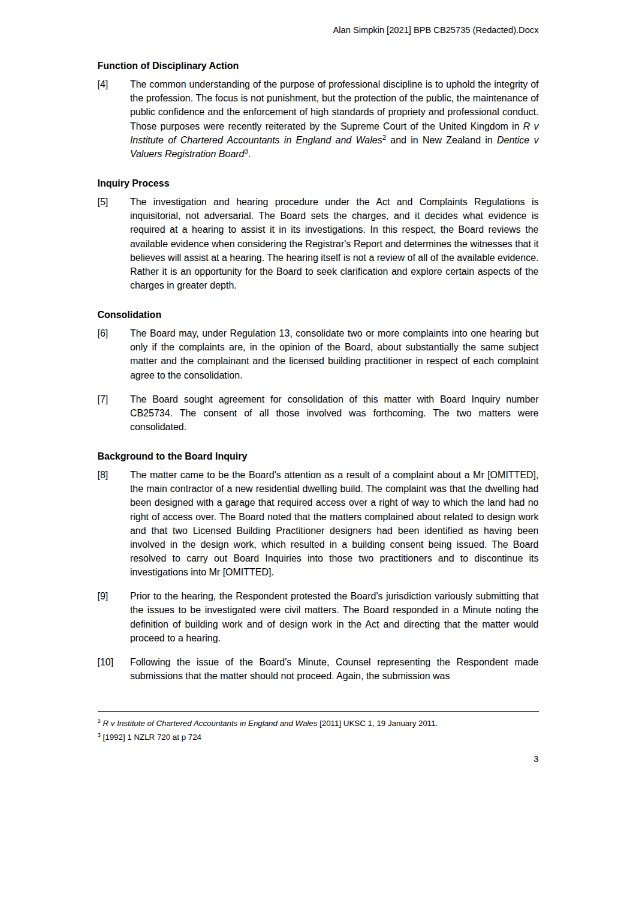Alan Simpkin [2021] BPB CB25735 (Redacted).Docx
Function of Disciplinary Action
[4] The common understanding of the purpose of professional discipline is to uphold the integrity of the profession. The focus is not punishment, but the protection of the public, the maintenance of public confidence and the enforcement of high standards of propriety and professional conduct. Those purposes were recently reiterated by the Supreme Court of the United Kingdom in R v Institute of Chartered Accountants in England and Wales2 and in New Zealand in Dentice v Valuers Registration Board3.
Inquiry Process
[5] The investigation and hearing procedure under the Act and Complaints Regulations is inquisitorial, not adversarial. The Board sets the charges, and it decides what evidence is required at a hearing to assist it in its investigations. In this respect, the Board reviews the available evidence when considering the Registrar's Report and determines the witnesses that it believes will assist at a hearing. The hearing itself is not a review of all of the available evidence. Rather it is an opportunity for the Board to seek clarification and explore certain aspects of the charges in greater depth.
Consolidation
[6] The Board may, under Regulation 13, consolidate two or more complaints into one hearing but only if the complaints are, in the opinion of the Board, about substantially the same subject matter and the complainant and the licensed building practitioner in respect of each complaint agree to the consolidation.
[7] The Board sought agreement for consolidation of this matter with Board Inquiry number CB25734. The consent of all those involved was forthcoming. The two matters were consolidated.
Background to the Board Inquiry
[8] The matter came to be the Board's attention as a result of a complaint about a Mr [OMITTED], the main contractor of a new residential dwelling build. The complaint was that the dwelling had been designed with a garage that required access over a right of way to which the land had no right of access over. The Board noted that the matters complained about related to design work and that two Licensed Building Practitioner designers had been identified as having been involved in the design work, which resulted in a building consent being issued. The Board resolved to carry out Board Inquiries into those two practitioners and to discontinue its investigations into Mr [OMITTED].
[9] Prior to the hearing, the Respondent protested the Board's jurisdiction variously submitting that the issues to be investigated were civil matters. The Board responded in a Minute noting the definition of building work and of design work in the Act and directing that the matter would proceed to a hearing.
[10] Following the issue of the Board's Minute, Counsel representing the Respondent made submissions that the matter should not proceed. Again, the submission was
2 R v Institute of Chartered Accountants in England and Wales [2011] UKSC 1, 19 January 2011.
3 [1992] 1 NZLR 720 at p 724
3